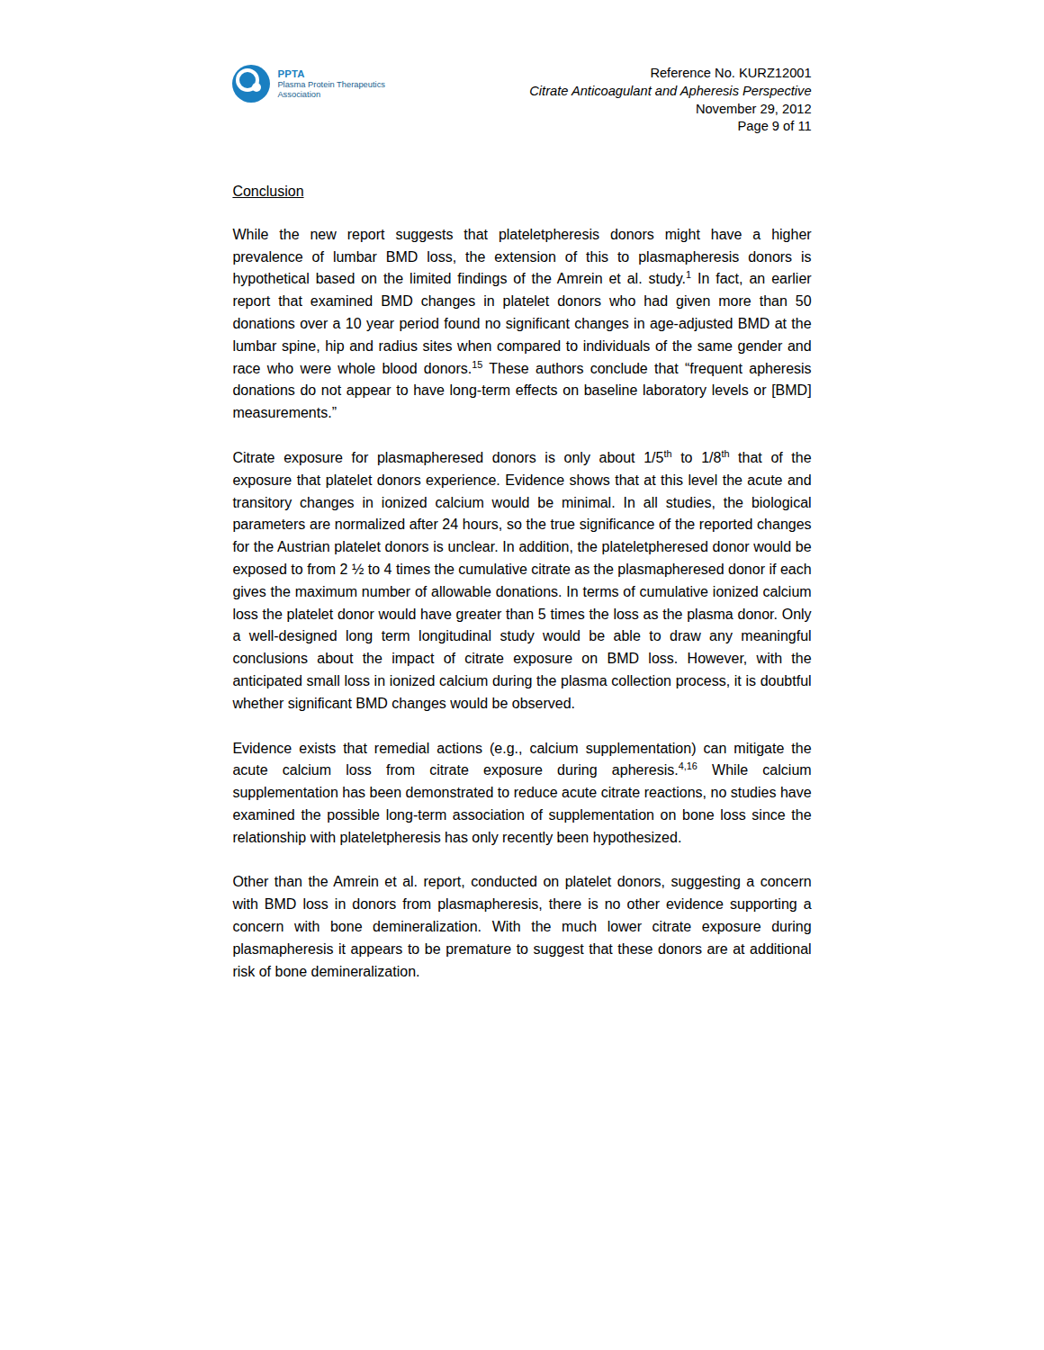PPTA
Plasma Protein Therapeutics Association
Reference No. KURZ12001
Citrate Anticoagulant and Apheresis Perspective
November 29, 2012
Page 9 of 11
Conclusion
While the new report suggests that plateletpheresis donors might have a higher prevalence of lumbar BMD loss, the extension of this to plasmapheresis donors is hypothetical based on the limited findings of the Amrein et al. study.1 In fact, an earlier report that examined BMD changes in platelet donors who had given more than 50 donations over a 10 year period found no significant changes in age-adjusted BMD at the lumbar spine, hip and radius sites when compared to individuals of the same gender and race who were whole blood donors.15 These authors conclude that “frequent apheresis donations do not appear to have long-term effects on baseline laboratory levels or [BMD] measurements.”
Citrate exposure for plasmapheresed donors is only about 1/5th to 1/8th that of the exposure that platelet donors experience. Evidence shows that at this level the acute and transitory changes in ionized calcium would be minimal. In all studies, the biological parameters are normalized after 24 hours, so the true significance of the reported changes for the Austrian platelet donors is unclear. In addition, the plateletpheresed donor would be exposed to from 2 ½ to 4 times the cumulative citrate as the plasmapheresed donor if each gives the maximum number of allowable donations. In terms of cumulative ionized calcium loss the platelet donor would have greater than 5 times the loss as the plasma donor. Only a well-designed long term longitudinal study would be able to draw any meaningful conclusions about the impact of citrate exposure on BMD loss. However, with the anticipated small loss in ionized calcium during the plasma collection process, it is doubtful whether significant BMD changes would be observed.
Evidence exists that remedial actions (e.g., calcium supplementation) can mitigate the acute calcium loss from citrate exposure during apheresis.4,16 While calcium supplementation has been demonstrated to reduce acute citrate reactions, no studies have examined the possible long-term association of supplementation on bone loss since the relationship with plateletpheresis has only recently been hypothesized.
Other than the Amrein et al. report, conducted on platelet donors, suggesting a concern with BMD loss in donors from plasmapheresis, there is no other evidence supporting a concern with bone demineralization. With the much lower citrate exposure during plasmapheresis it appears to be premature to suggest that these donors are at additional risk of bone demineralization.